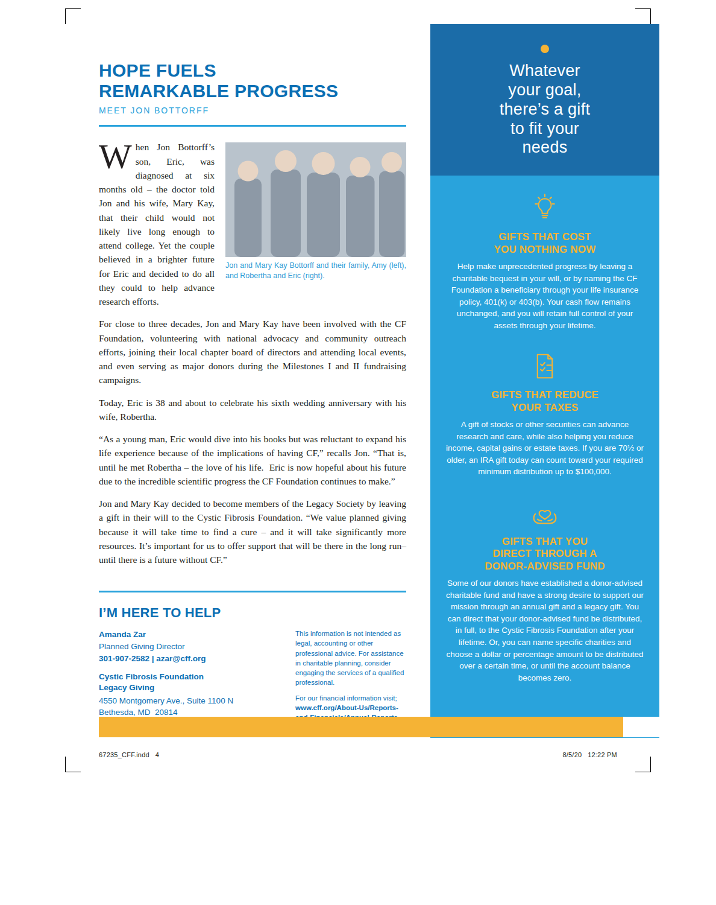Hope Fuels
Remarkable Progress
Meet Jon Bottorff
Jon and Mary Kay Bottorff and their family, Amy (left), and Robertha and Eric (right).
When Jon Bottorff’s son, Eric, was diagnosed at six months old – the doctor told Jon and his wife, Mary Kay, that their child would not likely live long enough to attend college. Yet the couple believed in a brighter future for Eric and decided to do all they could to help advance research efforts.
For close to three decades, Jon and Mary Kay have been involved with the CF Foundation, volunteering with national advocacy and community outreach efforts, joining their local chapter board of directors and attending local events, and even serving as major donors during the Milestones I and II fundraising campaigns.
Today, Eric is 38 and about to celebrate his sixth wedding anniversary with his wife, Robertha.
“As a young man, Eric would dive into his books but was reluctant to expand his life experience because of the implications of having CF,” recalls Jon. “That is, until he met Robertha – the love of his life. Eric is now hopeful about his future due to the incredible scientific progress the CF Foundation continues to make.”
Jon and Mary Kay decided to become members of the Legacy Society by leaving a gift in their will to the Cystic Fibrosis Foundation. “We value planned giving because it will take time to find a cure – and it will take significantly more resources. It’s important for us to offer support that will be there in the long run– until there is a future without CF.”
I’m Here to Help
Amanda Zar
Planned Giving Director
301-907-2582 | azar@cff.org
Cystic Fibrosis Foundation
Legacy Giving
4550 Montgomery Ave., Suite 1100 N
Bethesda, MD 20814
This information is not intended as legal, accounting or other professional advice. For assistance in charitable planning, consider engaging the services of a qualified professional.
For our financial information visit;
www.cff.org/About-Us/Reports-and-Financials/Annual-Reports-and-Financials/
Whatever
your goal,
there’s a gift
to fit your
needs
Gifts That Cost
You Nothing Now
Help make unprecedented progress by leaving a charitable bequest in your will, or by naming the CF Foundation a beneficiary through your life insurance policy, 401(k) or 403(b). Your cash flow remains unchanged, and you will retain full control of your assets through your lifetime.
Gifts That Reduce
Your Taxes
A gift of stocks or other securities can advance research and care, while also helping you reduce income, capital gains or estate taxes. If you are 70½ or older, an IRA gift today can count toward your required minimum distribution up to $100,000.
Gifts That You
Direct Through a
Donor-Advised Fund
Some of our donors have established a donor-advised charitable fund and have a strong desire to support our mission through an annual gift and a legacy gift. You can direct that your donor-advised fund be distributed, in full, to the Cystic Fibrosis Foundation after your lifetime. Or, you can name specific charities and choose a dollar or percentage amount to be distributed over a certain time, or until the account balance becomes zero.
67235_CFF.indd 4 8/5/20 12:22 PM